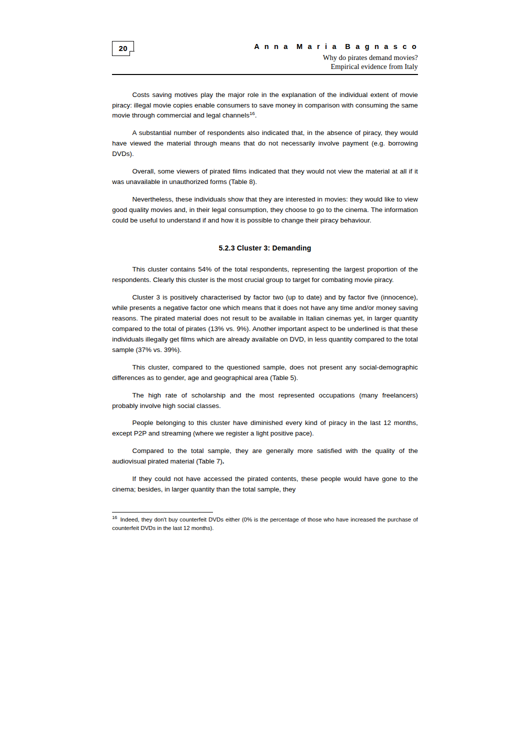20
A n n a M a r i a B a g n a s c o
Why do pirates demand movies?
Empirical evidence from Italy
Costs saving motives play the major role in the explanation of the individual extent of movie piracy: illegal movie copies enable consumers to save money in comparison with consuming the same movie through commercial and legal channels16.
A substantial number of respondents also indicated that, in the absence of piracy, they would have viewed the material through means that do not necessarily involve payment (e.g. borrowing DVDs).
Overall, some viewers of pirated films indicated that they would not view the material at all if it was unavailable in unauthorized forms (Table 8).
Nevertheless, these individuals show that they are interested in movies: they would like to view good quality movies and, in their legal consumption, they choose to go to the cinema. The information could be useful to understand if and how it is possible to change their piracy behaviour.
5.2.3 Cluster 3: Demanding
This cluster contains 54% of the total respondents, representing the largest proportion of the respondents. Clearly this cluster is the most crucial group to target for combating movie piracy.
Cluster 3 is positively characterised by factor two (up to date) and by factor five (innocence), while presents a negative factor one which means that it does not have any time and/or money saving reasons. The pirated material does not result to be available in Italian cinemas yet, in larger quantity compared to the total of pirates (13% vs. 9%). Another important aspect to be underlined is that these individuals illegally get films which are already available on DVD, in less quantity compared to the total sample (37% vs. 39%).
This cluster, compared to the questioned sample, does not present any social-demographic differences as to gender, age and geographical area (Table 5).
The high rate of scholarship and the most represented occupations (many freelancers) probably involve high social classes.
People belonging to this cluster have diminished every kind of piracy in the last 12 months, except P2P and streaming (where we register a light positive pace).
Compared to the total sample, they are generally more satisfied with the quality of the audiovisual pirated material (Table 7).
If they could not have accessed the pirated contents, these people would have gone to the cinema; besides, in larger quantity than the total sample, they
16 Indeed, they don't buy counterfeit DVDs either (0% is the percentage of those who have increased the purchase of counterfeit DVDs in the last 12 months).